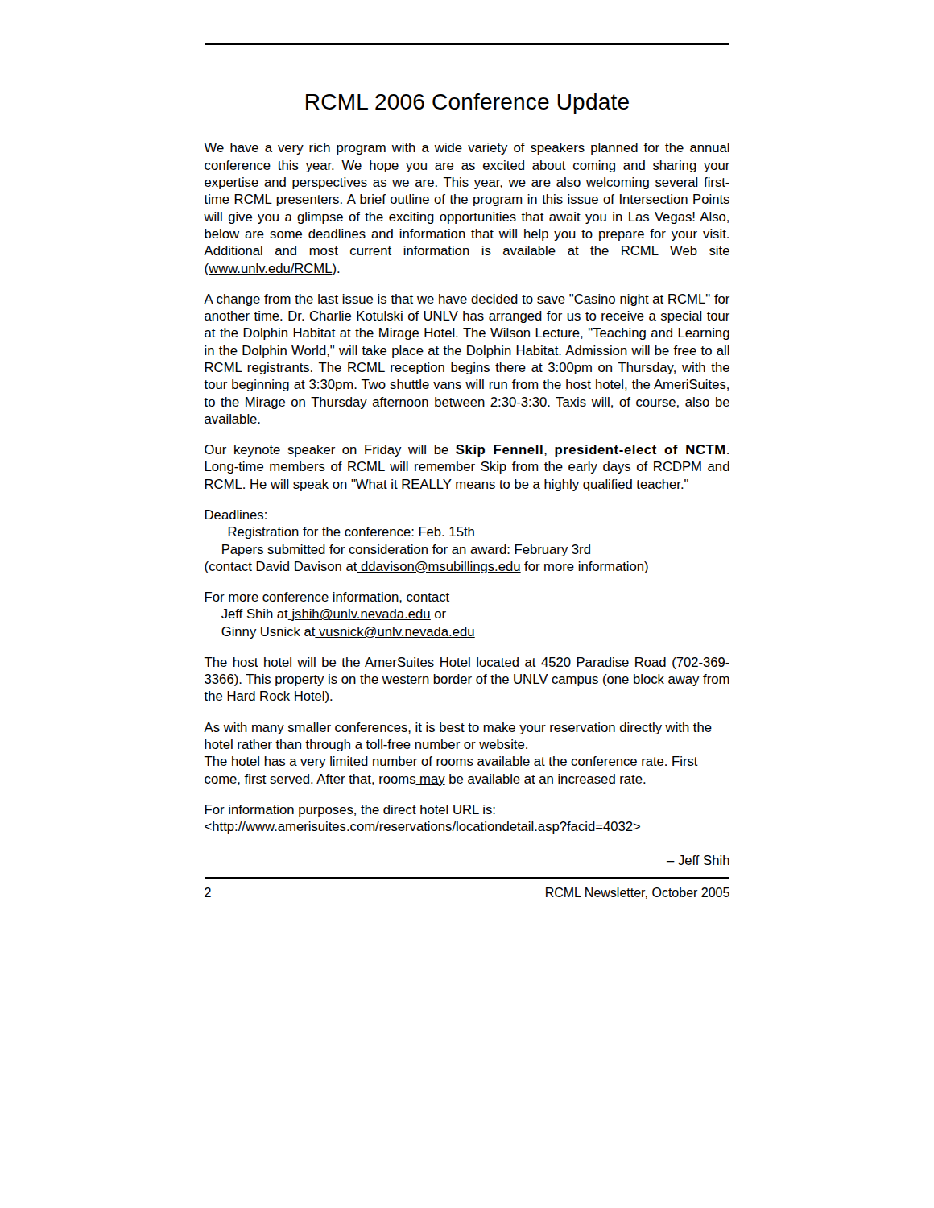RCML 2006 Conference Update
We have a very rich program with a wide variety of speakers planned for the annual conference this year. We hope you are as excited about coming and sharing your expertise and perspectives as we are. This year, we are also welcoming several first-time RCML presenters. A brief outline of the program in this issue of Intersection Points will give you a glimpse of the exciting opportunities that await you in Las Vegas! Also, below are some deadlines and information that will help you to prepare for your visit. Additional and most current information is available at the RCML Web site (www.unlv.edu/RCML).
A change from the last issue is that we have decided to save "Casino night at RCML" for another time. Dr. Charlie Kotulski of UNLV has arranged for us to receive a special tour at the Dolphin Habitat at the Mirage Hotel. The Wilson Lecture, "Teaching and Learning in the Dolphin World," will take place at the Dolphin Habitat. Admission will be free to all RCML registrants. The RCML reception begins there at 3:00pm on Thursday, with the tour beginning at 3:30pm. Two shuttle vans will run from the host hotel, the AmeriSuites, to the Mirage on Thursday afternoon between 2:30-3:30. Taxis will, of course, also be available.
Our keynote speaker on Friday will be Skip Fennell, president-elect of NCTM. Long-time members of RCML will remember Skip from the early days of RCDPM and RCML. He will speak on "What it REALLY means to be a highly qualified teacher."
Deadlines:
Registration for the conference: Feb. 15th
Papers submitted for consideration for an award: February 3rd
(contact David Davison at ddavison@msubillings.edu for more information)
For more conference information, contact
Jeff Shih at jshih@unlv.nevada.edu or
Ginny Usnick at vusnick@unlv.nevada.edu
The host hotel will be the AmerSuites Hotel located at 4520 Paradise Road (702-369-3366). This property is on the western border of the UNLV campus (one block away from the Hard Rock Hotel).
As with many smaller conferences, it is best to make your reservation directly with the hotel rather than through a toll-free number or website.
The hotel has a very limited number of rooms available at the conference rate. First come, first served. After that, rooms may be available at an increased rate.
For information purposes, the direct hotel URL is:
<http://www.amerisuites.com/reservations/locationdetail.asp?facid=4032>
– Jeff Shih
2 RCML Newsletter, October 2005